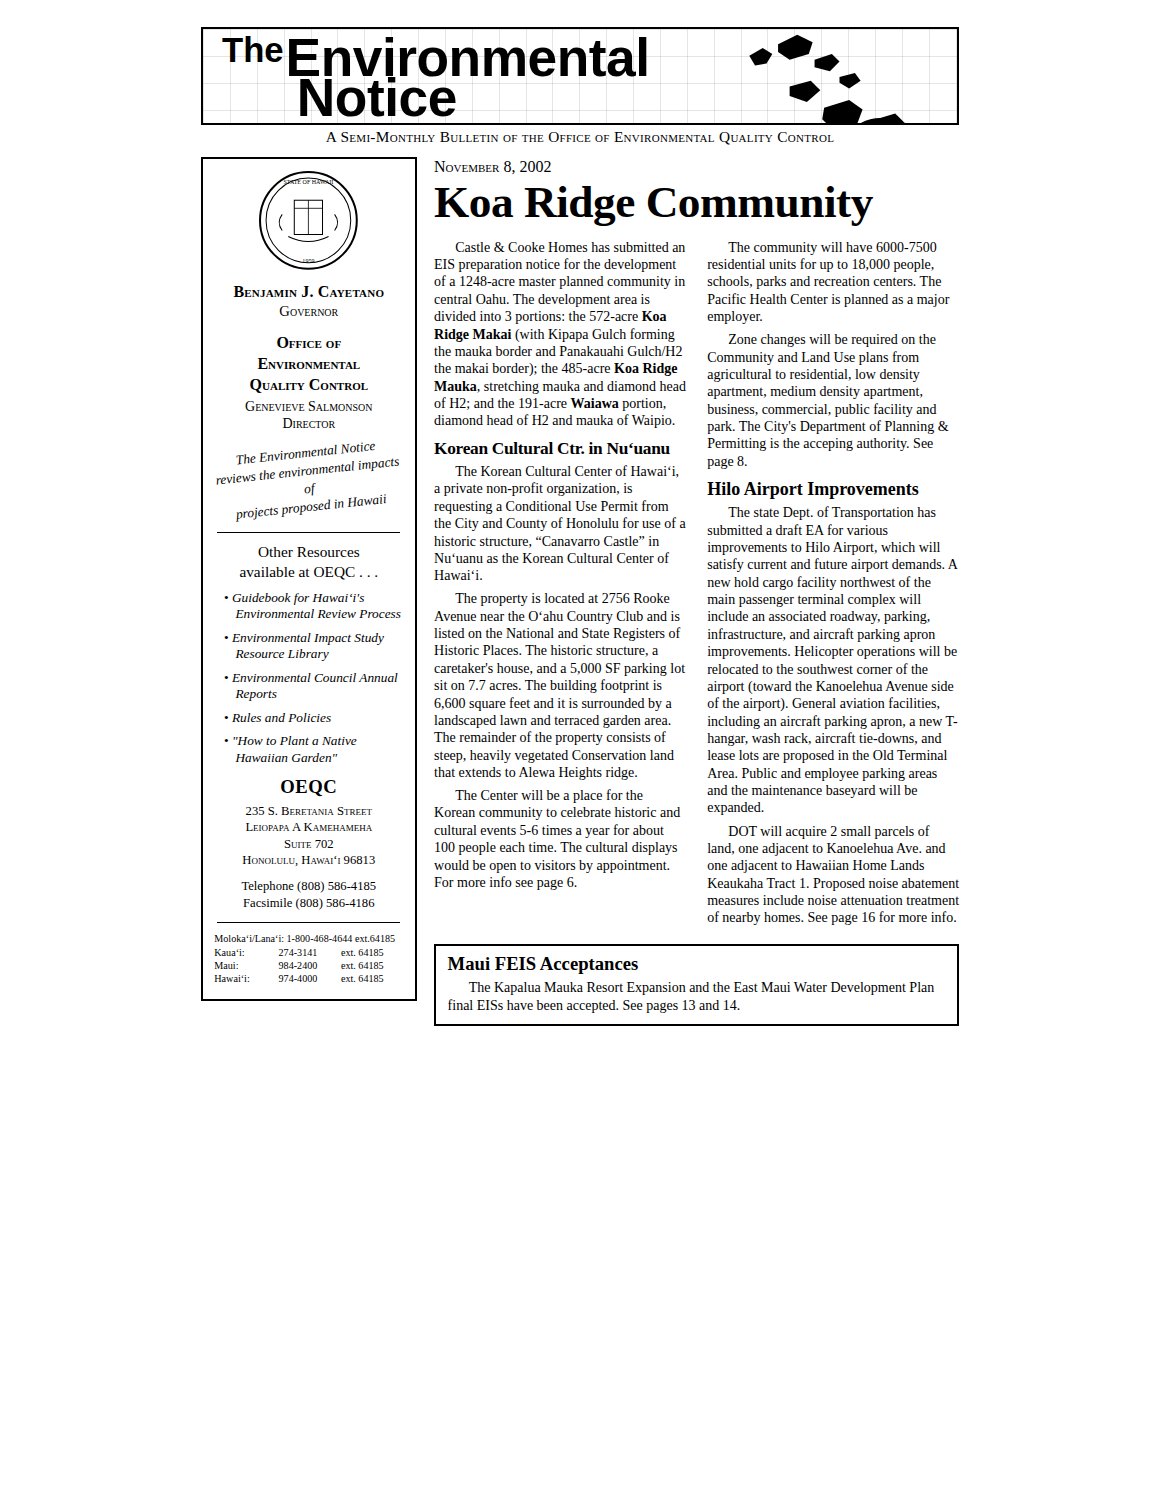The Environmental
Notice
A Semi-Monthly Bulletin of the Office of Environmental Quality Control
STATE OF HAWAII 1959
Benjamin J. Cayetano
Governor
Office of
Environmental
Quality Control
Genevieve Salmonson
Director
The Environmental Notice
reviews the environmental impacts of
projects proposed in Hawaii
Other Resources
available at OEQC . . .
Guidebook for Hawai‘i's Environmental Review Process
Environmental Impact Study Resource Library
Environmental Council Annual Reports
Rules and Policies
"How to Plant a Native Hawaiian Garden"
OEQC
235 S. Beretania Street
Leiopapa A Kamehameha
Suite 702
Honolulu, Hawai‘i 96813
Telephone (808) 586-4185
Facsimile (808) 586-4186
| Moloka‘i/Lana‘i: 1-800-468-4644 ext.64185 |
| Kaua‘i: | 274-3141 | ext. 64185 |
| Maui: | 984-2400 | ext. 64185 |
| Hawai‘i: | 974-4000 | ext. 64185 |
November 8, 2002
Koa Ridge Community
Castle & Cooke Homes has submitted an EIS preparation notice for the development of a 1248-acre master planned community in central Oahu. The development area is divided into 3 portions: the 572-acre Koa Ridge Makai (with Kipapa Gulch forming the mauka border and Panakauahi Gulch/H2 the makai border); the 485-acre Koa Ridge Mauka, stretching mauka and diamond head of H2; and the 191-acre Waiawa portion, diamond head of H2 and mauka of Waipio.
Korean Cultural Ctr. in Nu‘uanu
The Korean Cultural Center of Hawai‘i, a private non-profit organization, is requesting a Conditional Use Permit from the City and County of Honolulu for use of a historic structure, “Canavarro Castle” in Nu‘uanu as the Korean Cultural Center of Hawai‘i.
The property is located at 2756 Rooke Avenue near the O‘ahu Country Club and is listed on the National and State Registers of Historic Places. The historic structure, a caretaker's house, and a 5,000 SF parking lot sit on 7.7 acres. The building footprint is 6,600 square feet and it is surrounded by a landscaped lawn and terraced garden area. The remainder of the property consists of steep, heavily vegetated Conservation land that extends to Alewa Heights ridge.
The Center will be a place for the Korean community to celebrate historic and cultural events 5-6 times a year for about 100 people each time. The cultural displays would be open to visitors by appointment. For more info see page 6.
The community will have 6000-7500 residential units for up to 18,000 people, schools, parks and recreation centers. The Pacific Health Center is planned as a major employer.
Zone changes will be required on the Community and Land Use plans from agricultural to residential, low density apartment, medium density apartment, business, commercial, public facility and park. The City's Department of Planning & Permitting is the acceping authority. See page 8.
Hilo Airport Improvements
The state Dept. of Transportation has submitted a draft EA for various improvements to Hilo Airport, which will satisfy current and future airport demands. A new hold cargo facility northwest of the main passenger terminal complex will include an associated roadway, parking, infrastructure, and aircraft parking apron improvements. Helicopter operations will be relocated to the southwest corner of the airport (toward the Kanoelehua Avenue side of the airport). General aviation facilities, including an aircraft parking apron, a new T-hangar, wash rack, aircraft tie-downs, and lease lots are proposed in the Old Terminal Area. Public and employee parking areas and the maintenance baseyard will be expanded.
DOT will acquire 2 small parcels of land, one adjacent to Kanoelehua Ave. and one adjacent to Hawaiian Home Lands Keaukaha Tract 1. Proposed noise abatement measures include noise attenuation treatment of nearby homes. See page 16 for more info.
Maui FEIS Acceptances
The Kapalua Mauka Resort Expansion and the East Maui Water Development Plan final EISs have been accepted. See pages 13 and 14.